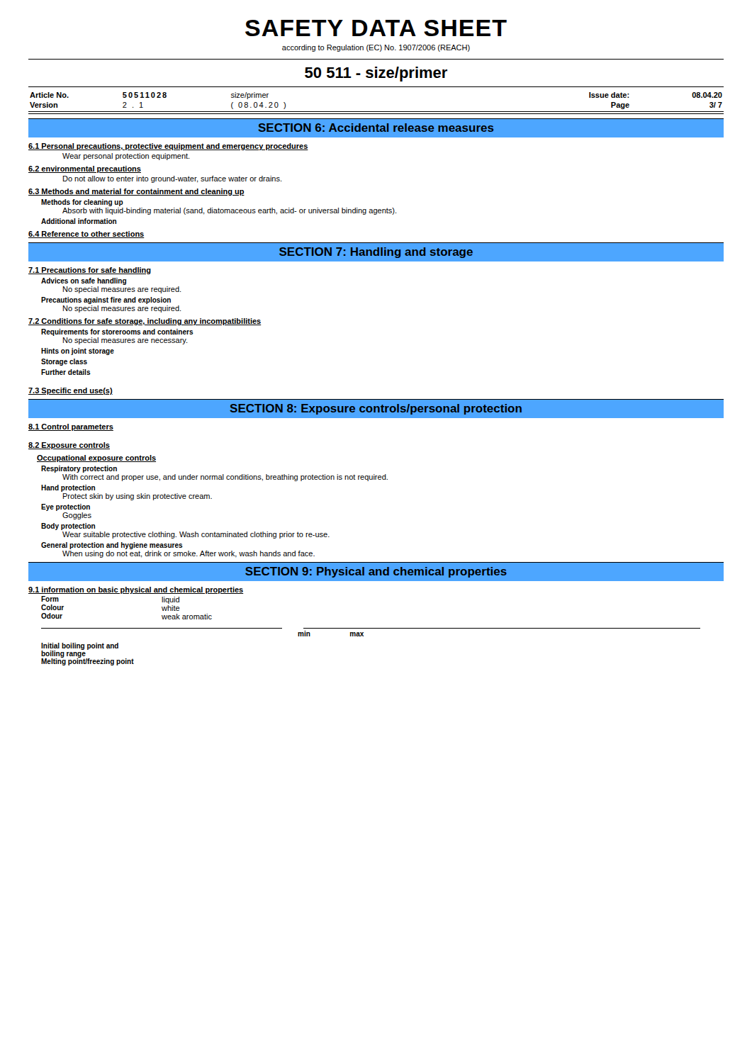SAFETY DATA SHEET
according to Regulation (EC) No. 1907/2006 (REACH)
50 511 - size/primer
| Article No. | 50511028 | size/primer | Issue date: | 08.04.20 |
| Version | 2 . 1 | ( 08.04.20 ) | Page | 3/ 7 |
SECTION 6: Accidental release measures
6.1 Personal precautions, protective equipment and emergency procedures
Wear personal protection equipment.
6.2 environmental precautions
Do not allow to enter into ground-water, surface water or drains.
6.3 Methods and material for containment and cleaning up
Methods for cleaning up
Absorb with liquid-binding material (sand, diatomaceous earth, acid- or universal binding agents).
Additional information
6.4 Reference to other sections
SECTION 7: Handling and storage
7.1 Precautions for safe handling
Advices on safe handling
No special measures are required.
Precautions against fire and explosion
No special measures are required.
7.2 Conditions for safe storage, including any incompatibilities
Requirements for storerooms and containers
No special measures are necessary.
Hints on joint storage
Storage class
Further details
7.3 Specific end use(s)
SECTION 8: Exposure controls/personal protection
8.1 Control parameters
8.2 Exposure controls
Occupational exposure controls
Respiratory protection
With correct and proper use, and under normal conditions, breathing protection is not required.
Hand protection
Protect skin by using skin protective cream.
Eye protection
Goggles
Body protection
Wear suitable protective clothing. Wash contaminated clothing prior to re-use.
General protection and hygiene measures
When using do not eat, drink or smoke. After work, wash hands and face.
SECTION 9: Physical and chemical properties
9.1 information on basic physical and chemical properties
Form
liquid
Colour
white
Odour
weak aromatic
min max
Initial boiling point and
boiling range
Melting point/freezing point